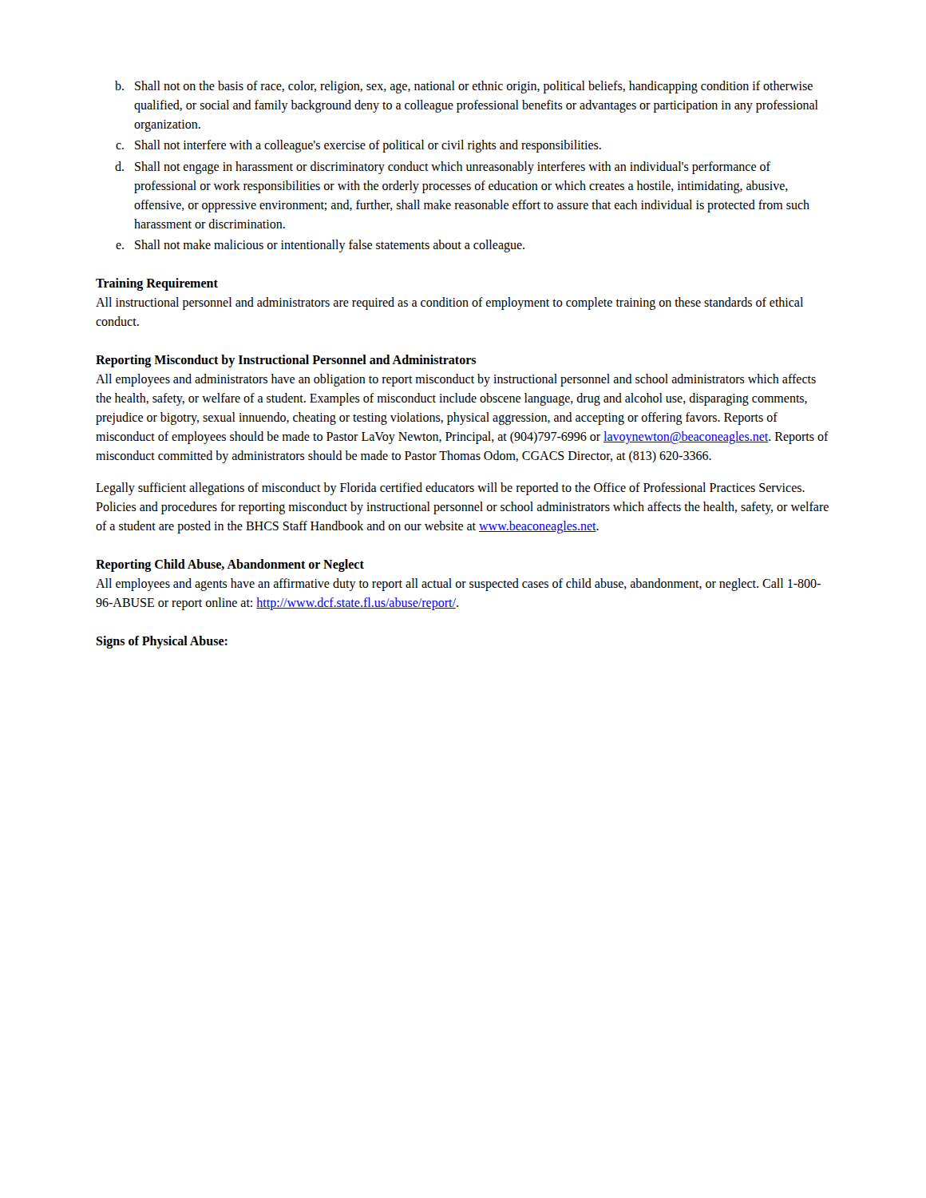Shall not on the basis of race, color, religion, sex, age, national or ethnic origin, political beliefs, handicapping condition if otherwise qualified, or social and family background deny to a colleague professional benefits or advantages or participation in any professional organization.
Shall not interfere with a colleague's exercise of political or civil rights and responsibilities.
Shall not engage in harassment or discriminatory conduct which unreasonably interferes with an individual's performance of professional or work responsibilities or with the orderly processes of education or which creates a hostile, intimidating, abusive, offensive, or oppressive environment; and, further, shall make reasonable effort to assure that each individual is protected from such harassment or discrimination.
Shall not make malicious or intentionally false statements about a colleague.
Training Requirement
All instructional personnel and administrators are required as a condition of employment to complete training on these standards of ethical conduct.
Reporting Misconduct by Instructional Personnel and Administrators
All employees and administrators have an obligation to report misconduct by instructional personnel and school administrators which affects the health, safety, or welfare of a student. Examples of misconduct include obscene language, drug and alcohol use, disparaging comments, prejudice or bigotry, sexual innuendo, cheating or testing violations, physical aggression, and accepting or offering favors. Reports of misconduct of employees should be made to Pastor LaVoy Newton, Principal, at (904)797-6996 or lavoynewton@beaconeagles.net. Reports of misconduct committed by administrators should be made to Pastor Thomas Odom, CGACS Director, at (813) 620-3366.
Legally sufficient allegations of misconduct by Florida certified educators will be reported to the Office of Professional Practices Services. Policies and procedures for reporting misconduct by instructional personnel or school administrators which affects the health, safety, or welfare of a student are posted in the BHCS Staff Handbook and on our website at www.beaconeagles.net.
Reporting Child Abuse, Abandonment or Neglect
All employees and agents have an affirmative duty to report all actual or suspected cases of child abuse, abandonment, or neglect. Call 1-800-96-ABUSE or report online at: http://www.dcf.state.fl.us/abuse/report/.
Signs of Physical Abuse: